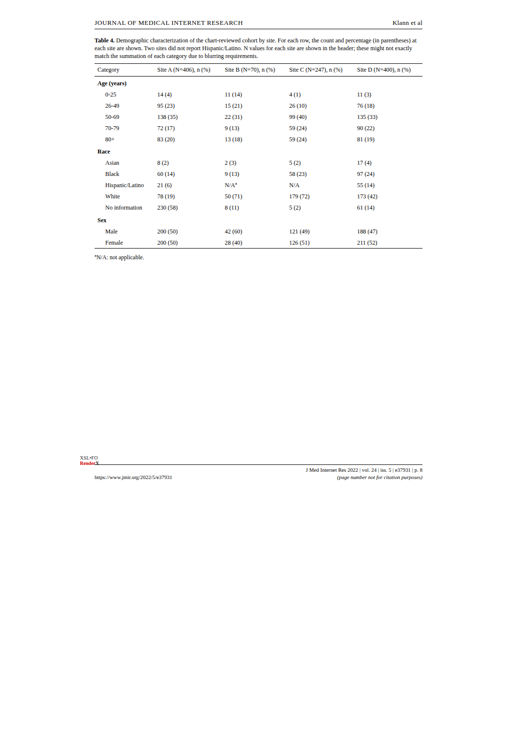Journal of Medical Internet Research Klann et al
Table 4. Demographic characterization of the chart-reviewed cohort by site. For each row, the count and percentage (in parentheses) at each site are shown. Two sites did not report Hispanic/Latino. N values for each site are shown in the header; these might not exactly match the summation of each category due to blurring requirements.
| Category | Site A (N=406), n (%) | Site B (N=70), n (%) | Site C (N=247), n (%) | Site D (N=400), n (%) |
| --- | --- | --- | --- | --- |
| Age (years) |
| 0-25 | 14 (4) | 11 (14) | 4 (1) | 11 (3) |
| 26-49 | 95 (23) | 15 (21) | 26 (10) | 76 (18) |
| 50-69 | 138 (35) | 22 (31) | 99 (40) | 135 (33) |
| 70-79 | 72 (17) | 9 (13) | 59 (24) | 90 (22) |
| 80+ | 83 (20) | 13 (18) | 59 (24) | 81 (19) |
| Race |
| Asian | 8 (2) | 2 (3) | 5 (2) | 17 (4) |
| Black | 60 (14) | 9 (13) | 58 (23) | 97 (24) |
| Hispanic/Latino | 21 (6) | N/A a | N/A | 55 (14) |
| White | 78 (19) | 50 (71) | 179 (72) | 173 (42) |
| No information | 230 (58) | 8 (11) | 5 (2) | 61 (14) |
| Sex |
| Male | 200 (50) | 42 (60) | 121 (49) | 188 (47) |
| Female | 200 (50) | 28 (40) | 126 (51) | 211 (52) |
aN/A: not applicable.
XSL•FO
Render X
https://www.jmir.org/2022/5/e37931
J Med Internet Res 2022 | vol. 24 | iss. 5 | e37931 | p. 8
(page number not for citation purposes)